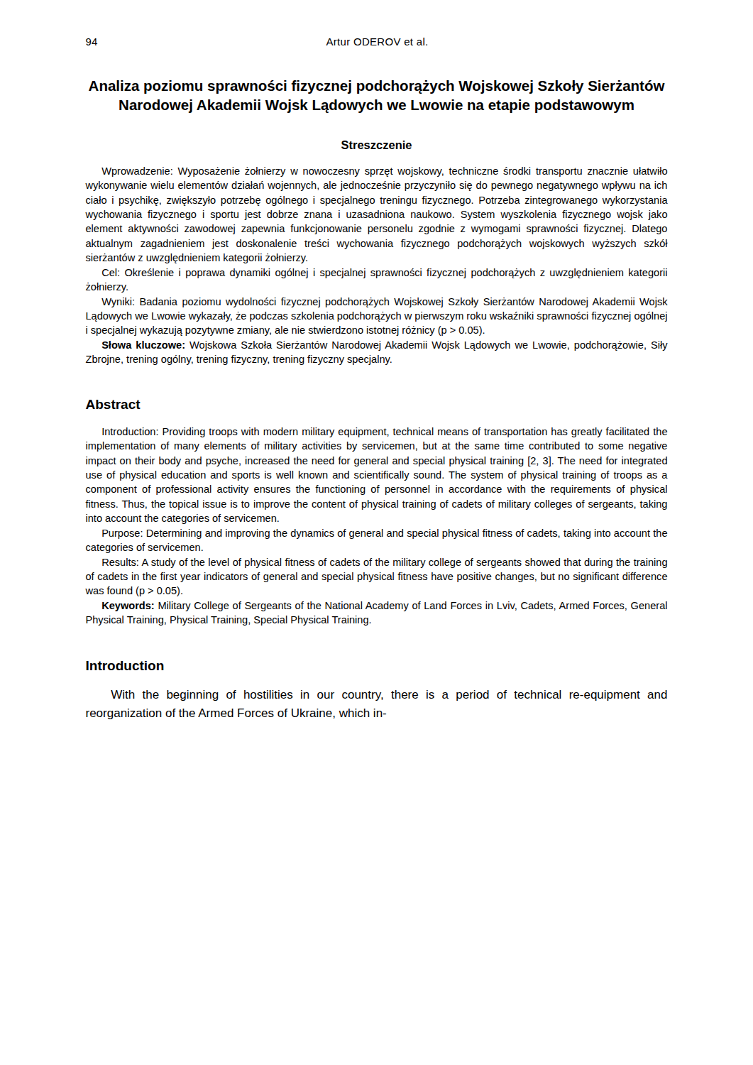94 Artur ODEROV et al.
Analiza poziomu sprawności fizycznej podchorążych Wojskowej Szkoły Sierżantów Narodowej Akademii Wojsk Lądowych we Lwowie na etapie podstawowym
Streszczenie
Wprowadzenie: Wyposażenie żołnierzy w nowoczesny sprzęt wojskowy, techniczne środki transportu znacznie ułatwiło wykonywanie wielu elementów działań wojennych, ale jednocześnie przyczyniło się do pewnego negatywnego wpływu na ich ciało i psychikę, zwiększyło potrzebę ogólnego i specjalnego treningu fizycznego. Potrzeba zintegrowanego wykorzystania wychowania fizycznego i sportu jest dobrze znana i uzasadniona naukowo. System wyszkolenia fizycznego wojsk jako element aktywności zawodowej zapewnia funkcjonowanie personelu zgodnie z wymogami sprawności fizycznej. Dlatego aktualnym zagadnieniem jest doskonalenie treści wychowania fizycznego podchorążych wojskowych wyższych szkół sierżantów z uwzględnieniem kategorii żołnierzy.
Cel: Określenie i poprawa dynamiki ogólnej i specjalnej sprawności fizycznej podchorążych z uwzględnieniem kategorii żołnierzy.
Wyniki: Badania poziomu wydolności fizycznej podchorążych Wojskowej Szkoły Sierżantów Narodowej Akademii Wojsk Lądowych we Lwowie wykazały, że podczas szkolenia podchorążych w pierwszym roku wskaźniki sprawności fizycznej ogólnej i specjalnej wykazują pozytywne zmiany, ale nie stwierdzono istotnej różnicy (p > 0.05).
Słowa kluczowe: Wojskowa Szkoła Sierżantów Narodowej Akademii Wojsk Lądowych we Lwowie, podchorążowie, Siły Zbrojne, trening ogólny, trening fizyczny, trening fizyczny specjalny.
Abstract
Introduction: Providing troops with modern military equipment, technical means of transportation has greatly facilitated the implementation of many elements of military activities by servicemen, but at the same time contributed to some negative impact on their body and psyche, increased the need for general and special physical training [2, 3]. The need for integrated use of physical education and sports is well known and scientifically sound. The system of physical training of troops as a component of professional activity ensures the functioning of personnel in accordance with the requirements of physical fitness. Thus, the topical issue is to improve the content of physical training of cadets of military colleges of sergeants, taking into account the categories of servicemen.
Purpose: Determining and improving the dynamics of general and special physical fitness of cadets, taking into account the categories of servicemen.
Results: A study of the level of physical fitness of cadets of the military college of sergeants showed that during the training of cadets in the first year indicators of general and special physical fitness have positive changes, but no significant difference was found (p > 0.05).
Keywords: Military College of Sergeants of the National Academy of Land Forces in Lviv, Cadets, Armed Forces, General Physical Training, Physical Training, Special Physical Training.
Introduction
With the beginning of hostilities in our country, there is a period of technical re-equipment and reorganization of the Armed Forces of Ukraine, which in-